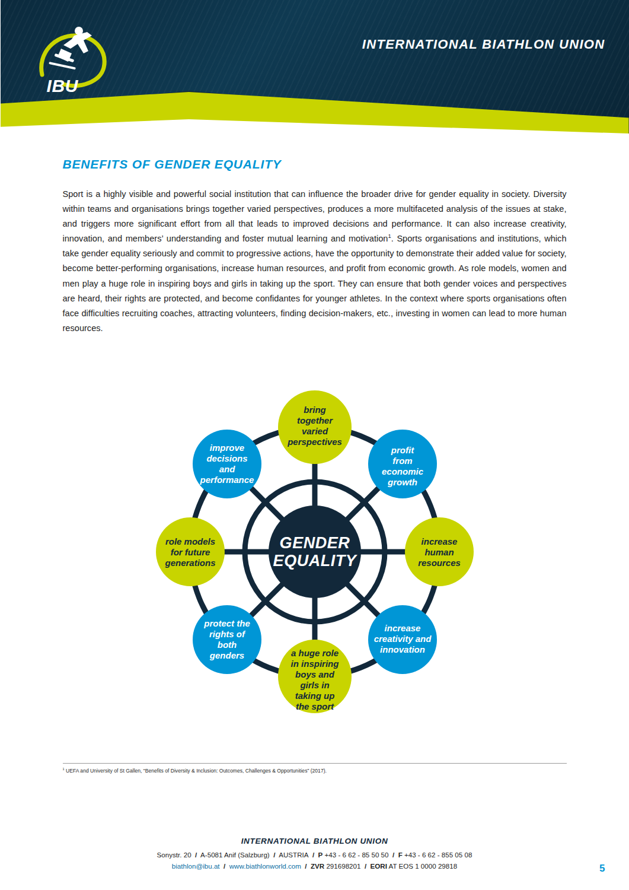IBU
INTERNATIONAL BIATHLON UNION
BENEFITS OF GENDER EQUALITY
Sport is a highly visible and powerful social institution that can influence the broader drive for gender equality in society. Diversity within teams and organisations brings together varied perspectives, produ­ces a more multifaceted analysis of the issues at stake, and triggers more significant effort from all that leads to improved decisions and performance. It can also increase creativity, innovation, and members’ understanding and foster mutual learning and motivation1. Sports organisations and institutions, which take gender equality seriously and commit to progressive actions, have the opportunity to demonstrate their added value for society, become better-performing organisations, increase human resources, and profit from economic growth. As role models, women and men play a huge role in inspiring boys and girls in taking up the sport. They can ensure that both gender voices and perspectives are heard, their rights are protected, and become confidantes for younger athletes. In the context where sports orga­nisations often face difficulties recruiting coaches, attracting volunteers, finding decision-makers, etc., investing in women can lead to more human resources.
GENDER EQUALITY bring together varied perspectives profit from economic growth increase human resources increase creativity and innovation a huge role in inspiring boys and girls in taking up the sport protect the rights of both genders role models for future generations improve decisions and performance
1 UEFA and University of St Gallen, “Benefits of Diversity & Inclusion: Outcomes, Challenges & Opportunities” (2017).
INTERNATIONAL BIATHLON UNION
Sonystr. 20 / A-5081 Anif (Salzburg) / AUSTRIA / P +43 - 6 62 - 85 50 50 / F +43 - 6 62 - 855 05 08
biathlon@ibu.at / www.biathlonworld.com / ZVR 291698201 / EORI AT EOS 1 0000 29818
5